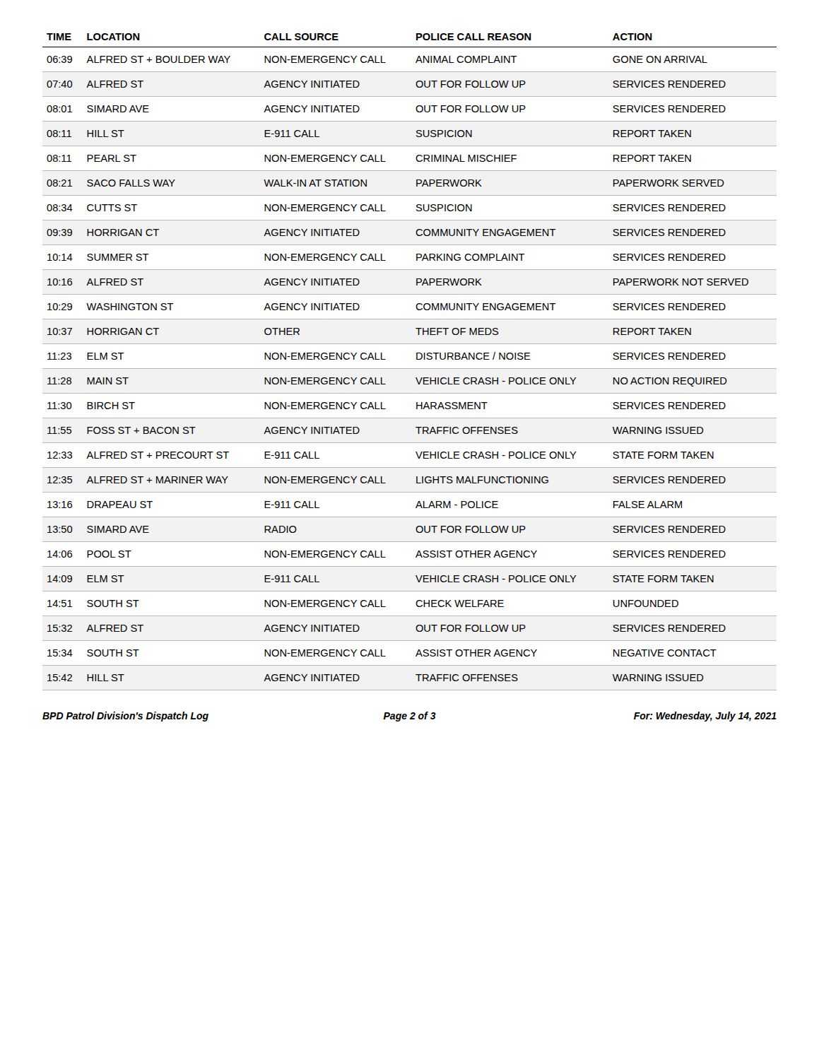| TIME | LOCATION | CALL SOURCE | POLICE CALL REASON | ACTION |
| --- | --- | --- | --- | --- |
| 06:39 | ALFRED ST + BOULDER WAY | NON-EMERGENCY CALL | ANIMAL COMPLAINT | GONE ON ARRIVAL |
| 07:40 | ALFRED ST | AGENCY INITIATED | OUT FOR FOLLOW UP | SERVICES RENDERED |
| 08:01 | SIMARD AVE | AGENCY INITIATED | OUT FOR FOLLOW UP | SERVICES RENDERED |
| 08:11 | HILL ST | E-911 CALL | SUSPICION | REPORT TAKEN |
| 08:11 | PEARL ST | NON-EMERGENCY CALL | CRIMINAL MISCHIEF | REPORT TAKEN |
| 08:21 | SACO FALLS WAY | WALK-IN AT STATION | PAPERWORK | PAPERWORK SERVED |
| 08:34 | CUTTS ST | NON-EMERGENCY CALL | SUSPICION | SERVICES RENDERED |
| 09:39 | HORRIGAN CT | AGENCY INITIATED | COMMUNITY ENGAGEMENT | SERVICES RENDERED |
| 10:14 | SUMMER ST | NON-EMERGENCY CALL | PARKING COMPLAINT | SERVICES RENDERED |
| 10:16 | ALFRED ST | AGENCY INITIATED | PAPERWORK | PAPERWORK NOT SERVED |
| 10:29 | WASHINGTON ST | AGENCY INITIATED | COMMUNITY ENGAGEMENT | SERVICES RENDERED |
| 10:37 | HORRIGAN CT | OTHER | THEFT OF MEDS | REPORT TAKEN |
| 11:23 | ELM ST | NON-EMERGENCY CALL | DISTURBANCE / NOISE | SERVICES RENDERED |
| 11:28 | MAIN ST | NON-EMERGENCY CALL | VEHICLE CRASH - POLICE ONLY | NO ACTION REQUIRED |
| 11:30 | BIRCH ST | NON-EMERGENCY CALL | HARASSMENT | SERVICES RENDERED |
| 11:55 | FOSS ST + BACON ST | AGENCY INITIATED | TRAFFIC OFFENSES | WARNING ISSUED |
| 12:33 | ALFRED ST + PRECOURT ST | E-911 CALL | VEHICLE CRASH - POLICE ONLY | STATE FORM TAKEN |
| 12:35 | ALFRED ST + MARINER WAY | NON-EMERGENCY CALL | LIGHTS MALFUNCTIONING | SERVICES RENDERED |
| 13:16 | DRAPEAU ST | E-911 CALL | ALARM - POLICE | FALSE ALARM |
| 13:50 | SIMARD AVE | RADIO | OUT FOR FOLLOW UP | SERVICES RENDERED |
| 14:06 | POOL ST | NON-EMERGENCY CALL | ASSIST OTHER AGENCY | SERVICES RENDERED |
| 14:09 | ELM ST | E-911 CALL | VEHICLE CRASH - POLICE ONLY | STATE FORM TAKEN |
| 14:51 | SOUTH ST | NON-EMERGENCY CALL | CHECK WELFARE | UNFOUNDED |
| 15:32 | ALFRED ST | AGENCY INITIATED | OUT FOR FOLLOW UP | SERVICES RENDERED |
| 15:34 | SOUTH ST | NON-EMERGENCY CALL | ASSIST OTHER AGENCY | NEGATIVE CONTACT |
| 15:42 | HILL ST | AGENCY INITIATED | TRAFFIC OFFENSES | WARNING ISSUED |
BPD Patrol Division's Dispatch Log
Page 2 of 3
For: Wednesday, July 14, 2021